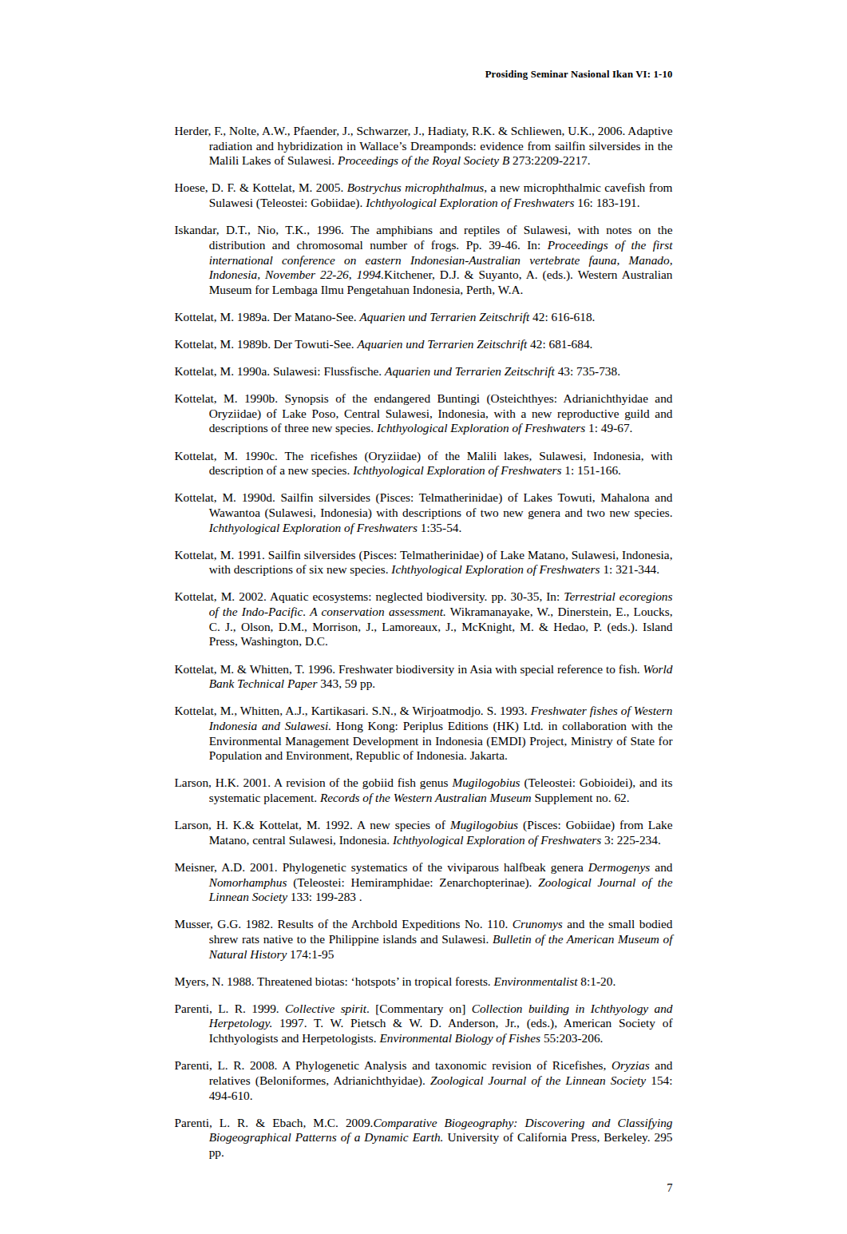Prosiding Seminar Nasional Ikan VI: 1-10
Herder, F., Nolte, A.W., Pfaender, J., Schwarzer, J., Hadiaty, R.K. & Schliewen, U.K., 2006. Adaptive radiation and hybridization in Wallace’s Dreamponds: evidence from sailfin silversides in the Malili Lakes of Sulawesi. Proceedings of the Royal Society B 273:2209-2217.
Hoese, D. F. & Kottelat, M. 2005. Bostrychus microphthalmus, a new microphthalmic cavefish from Sulawesi (Teleostei: Gobiidae). Ichthyological Exploration of Freshwaters 16: 183-191.
Iskandar, D.T., Nio, T.K., 1996. The amphibians and reptiles of Sulawesi, with notes on the distribution and chromosomal number of frogs. Pp. 39-46. In: Proceedings of the first international conference on eastern Indonesian-Australian vertebrate fauna, Manado, Indonesia, November 22-26, 1994. Kitchener, D.J. & Suyanto, A. (eds.). Western Australian Museum for Lembaga Ilmu Pengetahuan Indonesia, Perth, W.A.
Kottelat, M. 1989a. Der Matano-See. Aquarien und Terrarien Zeitschrift 42: 616-618.
Kottelat, M. 1989b. Der Towuti-See. Aquarien und Terrarien Zeitschrift 42: 681-684.
Kottelat, M. 1990a. Sulawesi: Flussfische. Aquarien und Terrarien Zeitschrift 43: 735-738.
Kottelat, M. 1990b. Synopsis of the endangered Buntingi (Osteichthyes: Adrianichthyidae and Oryziidae) of Lake Poso, Central Sulawesi, Indonesia, with a new reproductive guild and descriptions of three new species. Ichthyological Exploration of Freshwaters 1: 49-67.
Kottelat, M. 1990c. The ricefishes (Oryziidae) of the Malili lakes, Sulawesi, Indonesia, with description of a new species. Ichthyological Exploration of Freshwaters 1: 151-166.
Kottelat, M. 1990d. Sailfin silversides (Pisces: Telmatherinidae) of Lakes Towuti, Mahalona and Wawantoa (Sulawesi, Indonesia) with descriptions of two new genera and two new species. Ichthyological Exploration of Freshwaters 1:35-54.
Kottelat, M. 1991. Sailfin silversides (Pisces: Telmatherinidae) of Lake Matano, Sulawesi, Indonesia, with descriptions of six new species. Ichthyological Exploration of Freshwaters 1: 321-344.
Kottelat, M. 2002. Aquatic ecosystems: neglected biodiversity. pp. 30-35, In: Terrestrial ecoregions of the Indo-Pacific. A conservation assessment. Wikramanayake, W., Dinerstein, E., Loucks, C. J., Olson, D.M., Morrison, J., Lamoreaux, J., McKnight, M. & Hedao, P. (eds.). Island Press, Washington, D.C.
Kottelat, M. & Whitten, T. 1996. Freshwater biodiversity in Asia with special reference to fish. World Bank Technical Paper 343, 59 pp.
Kottelat, M., Whitten, A.J., Kartikasari. S.N., & Wirjoatmodjo. S. 1993. Freshwater fishes of Western Indonesia and Sulawesi. Hong Kong: Periplus Editions (HK) Ltd. in collaboration with the Environmental Management Development in Indonesia (EMDI) Project, Ministry of State for Population and Environment, Republic of Indonesia. Jakarta.
Larson, H.K. 2001. A revision of the gobiid fish genus Mugilogobius (Teleostei: Gobioidei), and its systematic placement. Records of the Western Australian Museum Supplement no. 62.
Larson, H. K.& Kottelat, M. 1992. A new species of Mugilogobius (Pisces: Gobiidae) from Lake Matano, central Sulawesi, Indonesia. Ichthyological Exploration of Freshwaters 3: 225-234.
Meisner, A.D. 2001. Phylogenetic systematics of the viviparous halfbeak genera Dermogenys and Nomorhamphus (Teleostei: Hemiramphidae: Zenarchopterinae). Zoological Journal of the Linnean Society 133: 199-283 .
Musser, G.G. 1982. Results of the Archbold Expeditions No. 110. Crunomys and the small bodied shrew rats native to the Philippine islands and Sulawesi. Bulletin of the American Museum of Natural History 174:1-95
Myers, N. 1988. Threatened biotas: ‘hotspots’ in tropical forests. Environmentalist 8:1-20.
Parenti, L. R. 1999. Collective spirit. [Commentary on] Collection building in Ichthyology and Herpetology. 1997. T. W. Pietsch & W. D. Anderson, Jr., (eds.), American Society of Ichthyologists and Herpetologists. Environmental Biology of Fishes 55:203-206.
Parenti, L. R. 2008. A Phylogenetic Analysis and taxonomic revision of Ricefishes, Oryzias and relatives (Beloniformes, Adrianichthyidae). Zoological Journal of the Linnean Society 154: 494-610.
Parenti, L. R. & Ebach, M.C. 2009.Comparative Biogeography: Discovering and Classifying Biogeographical Patterns of a Dynamic Earth. University of California Press, Berkeley. 295 pp.
7